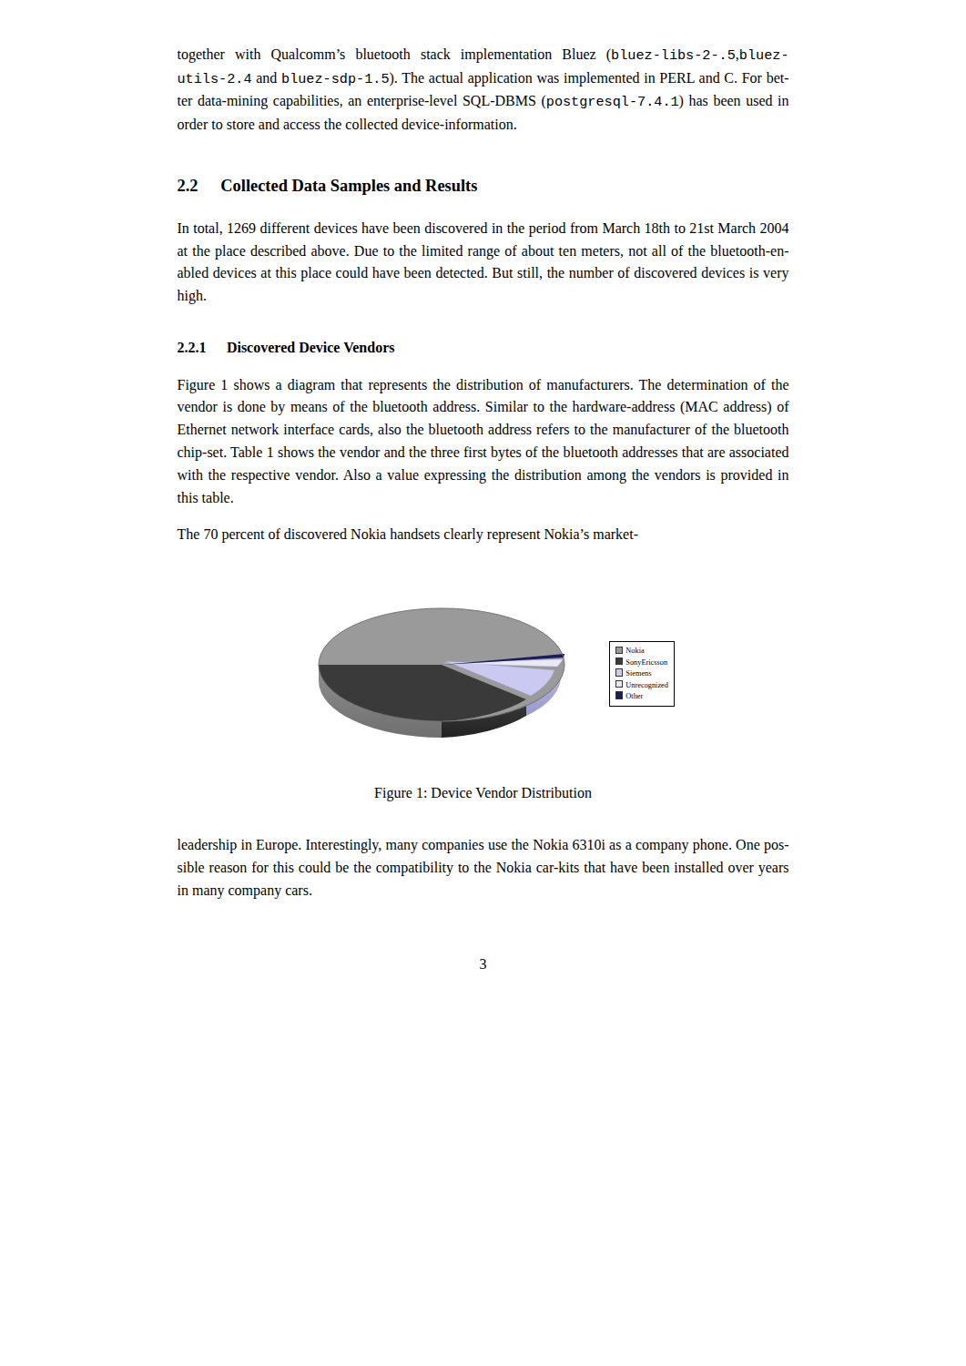together with Qualcomm’s bluetooth stack implementation Bluez (bluez-libs-2-.5,bluez-utils-2.4 and bluez-sdp-1.5). The actual application was implemented in PERL and C. For better data-mining capabilities, an enterprise-level SQL-DBMS (postgresql-7.4.1) has been used in order to store and access the collected device-information.
2.2 Collected Data Samples and Results
In total, 1269 different devices have been discovered in the period from March 18th to 21st March 2004 at the place described above. Due to the limited range of about ten meters, not all of the bluetooth-enabled devices at this place could have been detected. But still, the number of discovered devices is very high.
2.2.1 Discovered Device Vendors
Figure 1 shows a diagram that represents the distribution of manufacturers. The determination of the vendor is done by means of the bluetooth address. Similar to the hardware-address (MAC address) of Ethernet network interface cards, also the bluetooth address refers to the manufacturer of the bluetooth chip-set. Table 1 shows the vendor and the three first bytes of the bluetooth addresses that are associated with the respective vendor. Also a value expressing the distribution among the vendors is provided in this table.
The 70 percent of discovered Nokia handsets clearly represent Nokia’s market-
Nokia
SonyEricsson
Siemens
Unrecognized
Other
Figure 1: Device Vendor Distribution
leadership in Europe. Interestingly, many companies use the Nokia 6310i as a company phone. One possible reason for this could be the compatibility to the Nokia car-kits that have been installed over years in many company cars.
3